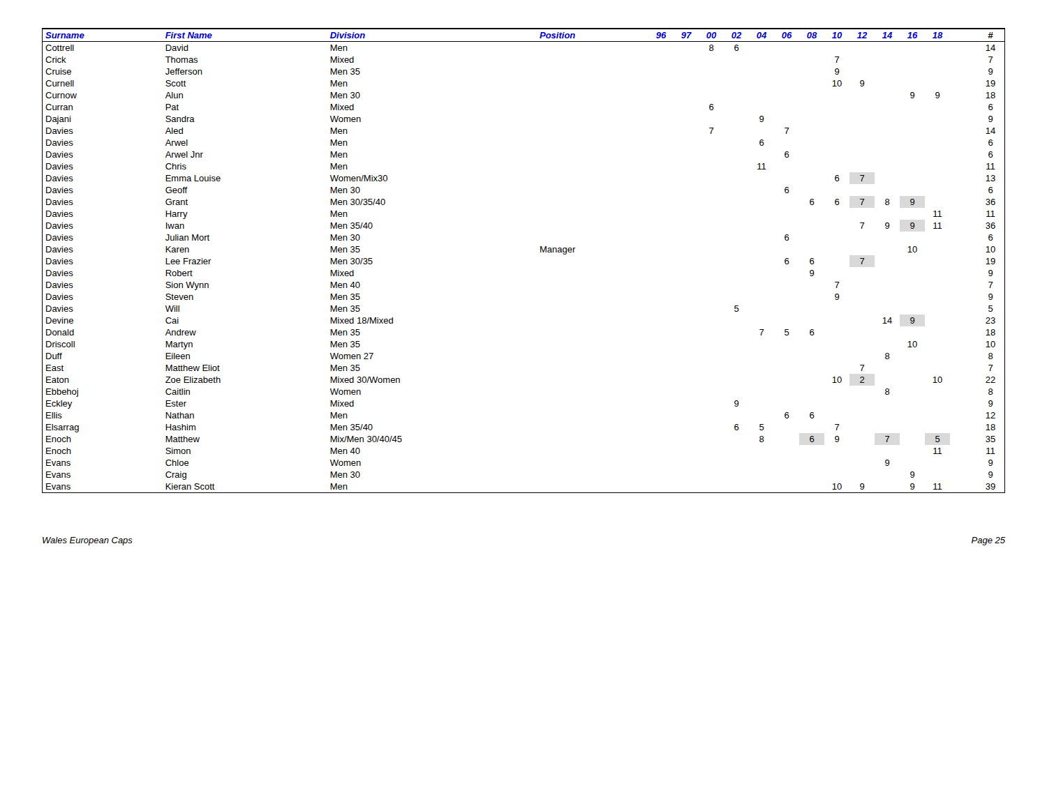| Surname | First Name | Division | Position | 96 | 97 | 00 | 02 | 04 | 06 | 08 | 10 | 12 | 14 | 16 | 18 | | # |
| --- | --- | --- | --- | --- | --- | --- | --- | --- | --- | --- | --- | --- | --- | --- | --- | --- | --- |
| Cottrell | David | Men | | | | 8 | 6 | | | | | | | | | | 14 |
| Crick | Thomas | Mixed | | | | | | | | | 7 | | | | | | 7 |
| Cruise | Jefferson | Men 35 | | | | | | | | | 9 | | | | | | 9 |
| Curnell | Scott | Men | | | | | | | | | 10 | 9 | | | | | 19 |
| Curnow | Alun | Men 30 | | | | | | | | | | | | 9 | 9 | | 18 |
| Curran | Pat | Mixed | | | | 6 | | | | | | | | | | | 6 |
| Dajani | Sandra | Women | | | | | | 9 | | | | | | | | | 9 |
| Davies | Aled | Men | | | | 7 | | | 7 | | | | | | | | 14 |
| Davies | Arwel | Men | | | | | | 6 | | | | | | | | | 6 |
| Davies | Arwel Jnr | Men | | | | | | | 6 | | | | | | | | 6 |
| Davies | Chris | Men | | | | | | 11 | | | | | | | | | 11 |
| Davies | Emma Louise | Women/Mix30 | | | | | | | | | 6 | 7 | | | | | 13 |
| Davies | Geoff | Men 30 | | | | | | | 6 | | | | | | | | 6 |
| Davies | Grant | Men 30/35/40 | | | | | | | | 6 | 6 | 7 | 8 | 9 | | | 36 |
| Davies | Harry | Men | | | | | | | | | | | | | 11 | | 11 |
| Davies | Iwan | Men 35/40 | | | | | | | | | | 7 | 9 | 9 | 11 | | 36 |
| Davies | Julian Mort | Men 30 | | | | | | | 6 | | | | | | | | 6 |
| Davies | Karen | Men 35 | Manager | | | | | | | | | | | 10 | | | 10 |
| Davies | Lee Frazier | Men 30/35 | | | | | | | 6 | 6 | | 7 | | | | | 19 |
| Davies | Robert | Mixed | | | | | | | | 9 | | | | | | | 9 |
| Davies | Sion Wynn | Men 40 | | | | | | | | | 7 | | | | | | 7 |
| Davies | Steven | Men 35 | | | | | | | | | 9 | | | | | | 9 |
| Davies | Will | Men 35 | | | | | 5 | | | | | | | | | | 5 |
| Devine | Cai | Mixed 18/Mixed | | | | | | | | | | | 14 | 9 | | | 23 |
| Donald | Andrew | Men 35 | | | | | | 7 | 5 | 6 | | | | | | | 18 |
| Driscoll | Martyn | Men 35 | | | | | | | | | | | | 10 | | | 10 |
| Duff | Eileen | Women 27 | | | | | | | | | | | 8 | | | | 8 |
| East | Matthew Eliot | Men 35 | | | | | | | | | | 7 | | | | | 7 |
| Eaton | Zoe Elizabeth | Mixed 30/Women | | | | | | | | | 10 | 2 | | | 10 | | 22 |
| Ebbehoj | Caitlin | Women | | | | | | | | | | | 8 | | | | 8 |
| Eckley | Ester | Mixed | | | | | 9 | | | | | | | | | | 9 |
| Ellis | Nathan | Men | | | | | | | 6 | 6 | | | | | | | 12 |
| Elsarrag | Hashim | Men 35/40 | | | | | 6 | 5 | | | 7 | | | | | | 18 |
| Enoch | Matthew | Mix/Men 30/40/45 | | | | | | 8 | | 6 | 9 | | 7 | | 5 | | 35 |
| Enoch | Simon | Men 40 | | | | | | | | | | | | | 11 | | 11 |
| Evans | Chloe | Women | | | | | | | | | | | 9 | | | | 9 |
| Evans | Craig | Men 30 | | | | | | | | | | | | 9 | | | 9 |
| Evans | Kieran Scott | Men | | | | | | | | | 10 | 9 | | 9 | 11 | | 39 |
Wales European Caps Page 25